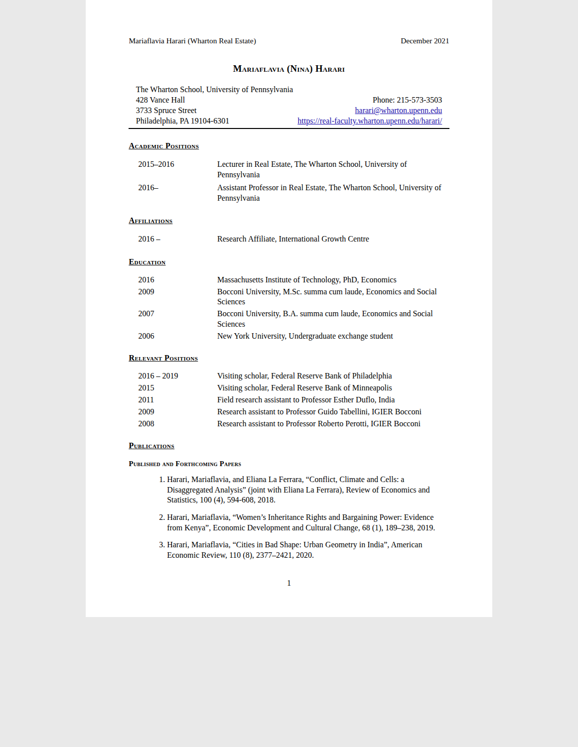Mariaflavia Harari (Wharton Real Estate) December 2021
Mariaflavia (Nina) Harari
The Wharton School, University of Pennsylvania
428 Vance Hall
3733 Spruce Street
Philadelphia, PA 19104-6301
Phone: 215-573-3503
harari@wharton.upenn.edu
https://real-faculty.wharton.upenn.edu/harari/
Academic Positions
| 2015–2016 | Lecturer in Real Estate, The Wharton School, University of Pennsylvania |
| 2016– | Assistant Professor in Real Estate, The Wharton School, University of Pennsylvania |
Affiliations
| 2016 – | Research Affiliate, International Growth Centre |
Education
| 2016 | Massachusetts Institute of Technology, PhD, Economics |
| 2009 | Bocconi University, M.Sc. summa cum laude, Economics and Social Sciences |
| 2007 | Bocconi University, B.A. summa cum laude, Economics and Social Sciences |
| 2006 | New York University, Undergraduate exchange student |
Relevant Positions
| 2016 – 2019 | Visiting scholar, Federal Reserve Bank of Philadelphia |
| 2015 | Visiting scholar, Federal Reserve Bank of Minneapolis |
| 2011 | Field research assistant to Professor Esther Duflo, India |
| 2009 | Research assistant to Professor Guido Tabellini, IGIER Bocconi |
| 2008 | Research assistant to Professor Roberto Perotti, IGIER Bocconi |
Publications
Published and Forthcoming Papers
Harari, Mariaflavia, and Eliana La Ferrara, “Conflict, Climate and Cells: a Disaggregated Analysis” (joint with Eliana La Ferrara), Review of Economics and Statistics, 100 (4), 594-608, 2018.
Harari, Mariaflavia, “Women’s Inheritance Rights and Bargaining Power: Evidence from Kenya”, Economic Development and Cultural Change, 68 (1), 189–238, 2019.
Harari, Mariaflavia, “Cities in Bad Shape: Urban Geometry in India”, American Economic Review, 110 (8), 2377–2421, 2020.
1